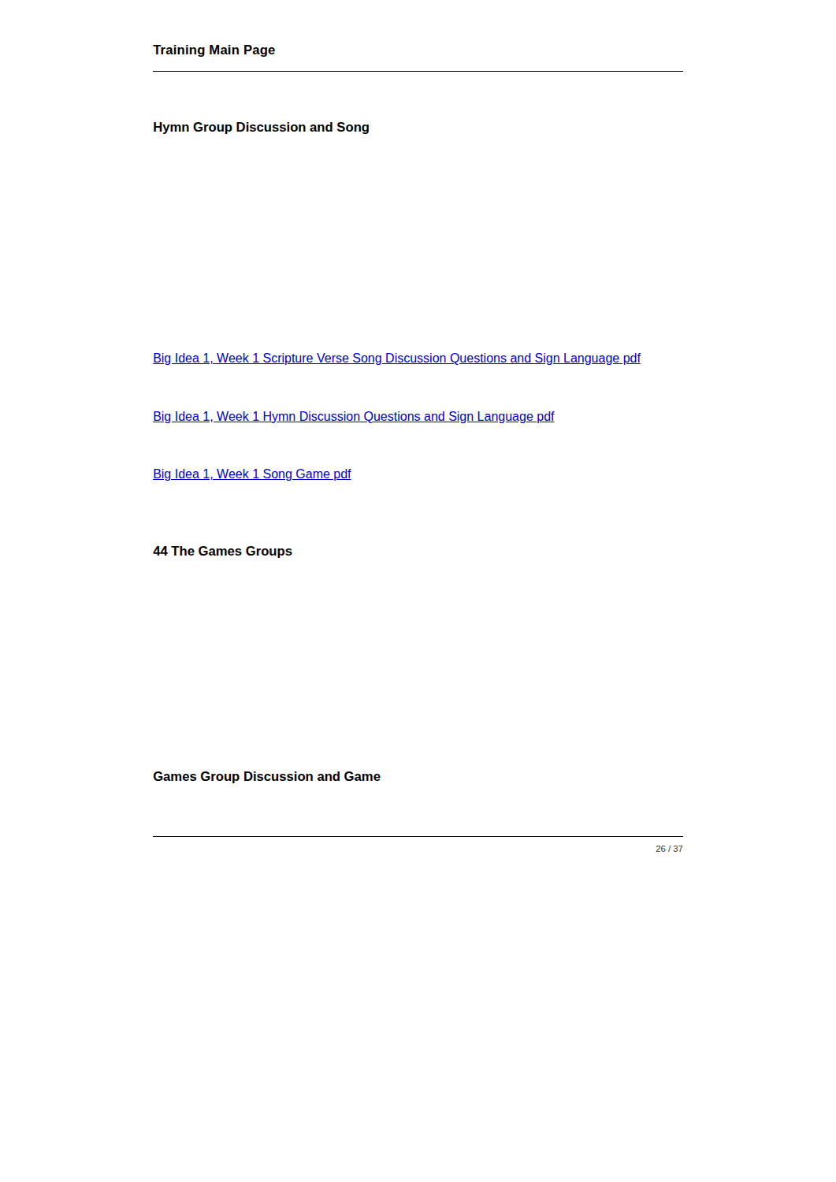Training Main Page
Hymn Group Discussion and Song
Big Idea 1, Week 1 Scripture Verse Song Discussion Questions and Sign Language pdf
Big Idea 1, Week 1 Hymn Discussion Questions and Sign Language pdf
Big Idea 1, Week 1 Song Game pdf
44 The Games Groups
Games Group Discussion and Game
26 / 37